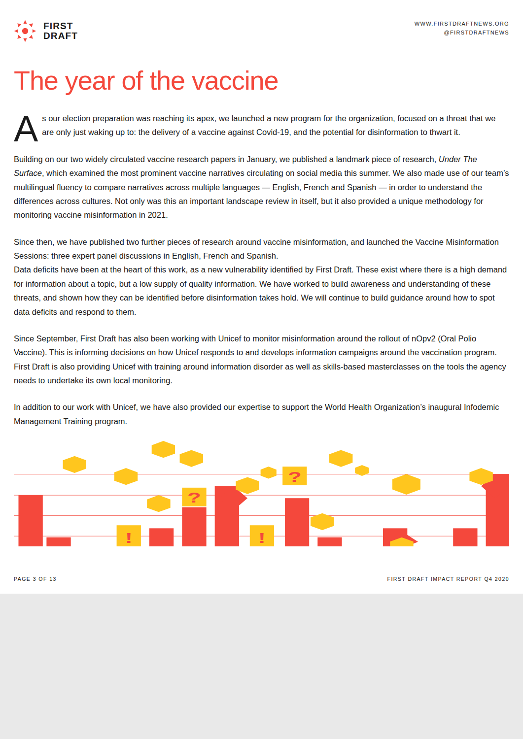First
Draft
www.firstdraftnews.org
@firstdraftnews
The year of the vaccine
As our election preparation was reaching its apex, we launched a new program for the organization, focused on a threat that we are only just waking up to: the delivery of a vaccine against Covid-19, and the potential for disinformation to thwart it.
Building on our two widely circulated vaccine research papers in January, we published a landmark piece of research, Under The Surface, which examined the most prominent vaccine narratives circulating on social media this summer. We also made use of our team’s multilingual fluency to compare narratives across multiple languages — English, French and Spanish — in order to understand the differences across cultures. Not only was this an important landscape review in itself, but it also provided a unique methodology for monitoring vaccine misinformation in 2021.
Since then, we have published two further pieces of research around vaccine misinformation, and launched the Vaccine Misinformation Sessions: three expert panel discussions in English, French and Spanish.
Data deficits have been at the heart of this work, as a new vulnerability identified by First Draft. These exist where there is a high demand for information about a topic, but a low supply of quality information. We have worked to build awareness and understanding of these threats, and shown how they can be identified before disinformation takes hold. We will continue to build guidance around how to spot data deficits and respond to them.
Since September, First Draft has also been working with Unicef to monitor misinformation around the rollout of nOpv2 (Oral Polio Vaccine). This is informing decisions on how Unicef responds to and develops information campaigns around the vaccination program. First Draft is also providing Unicef with training around information disorder as well as skills-based masterclasses on the tools the agency needs to undertake its own local monitoring.
In addition to our work with Unicef, we have also provided our expertise to support the World Health Organization’s inaugural Infodemic Management Training program.
? ? ! !
Page 3 of 13 First Draft Impact Report Q4 2020